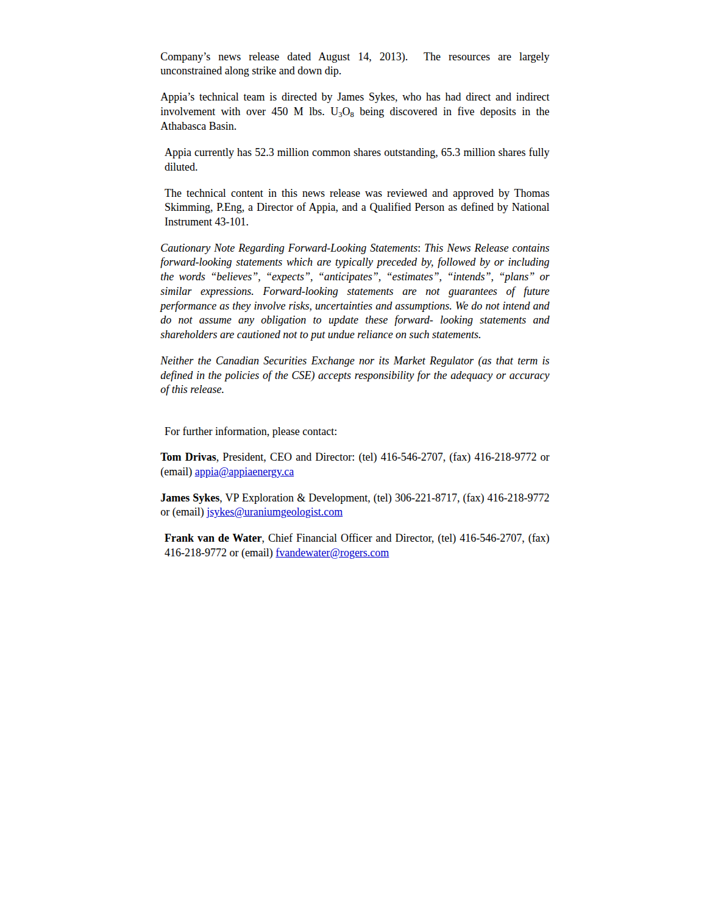Company’s news release dated August 14, 2013). The resources are largely unconstrained along strike and down dip.
Appia’s technical team is directed by James Sykes, who has had direct and indirect involvement with over 450 M lbs. U3O8 being discovered in five deposits in the Athabasca Basin.
Appia currently has 52.3 million common shares outstanding, 65.3 million shares fully diluted.
The technical content in this news release was reviewed and approved by Thomas Skimming, P.Eng, a Director of Appia, and a Qualified Person as defined by National Instrument 43-101.
Cautionary Note Regarding Forward-Looking Statements: This News Release contains forward-looking statements which are typically preceded by, followed by or including the words “believes”, “expects”, “anticipates”, “estimates”, “intends”, “plans” or similar expressions. Forward-looking statements are not guarantees of future performance as they involve risks, uncertainties and assumptions. We do not intend and do not assume any obligation to update these forward- looking statements and shareholders are cautioned not to put undue reliance on such statements.
Neither the Canadian Securities Exchange nor its Market Regulator (as that term is defined in the policies of the CSE) accepts responsibility for the adequacy or accuracy of this release.
For further information, please contact:
Tom Drivas, President, CEO and Director: (tel) 416-546-2707, (fax) 416-218-9772 or (email) appia@appiaenergy.ca
James Sykes, VP Exploration & Development, (tel) 306-221-8717, (fax) 416-218-9772 or (email) jsykes@uraniumgeologist.com
Frank van de Water, Chief Financial Officer and Director, (tel) 416-546-2707, (fax) 416-218-9772 or (email) fvandewater@rogers.com